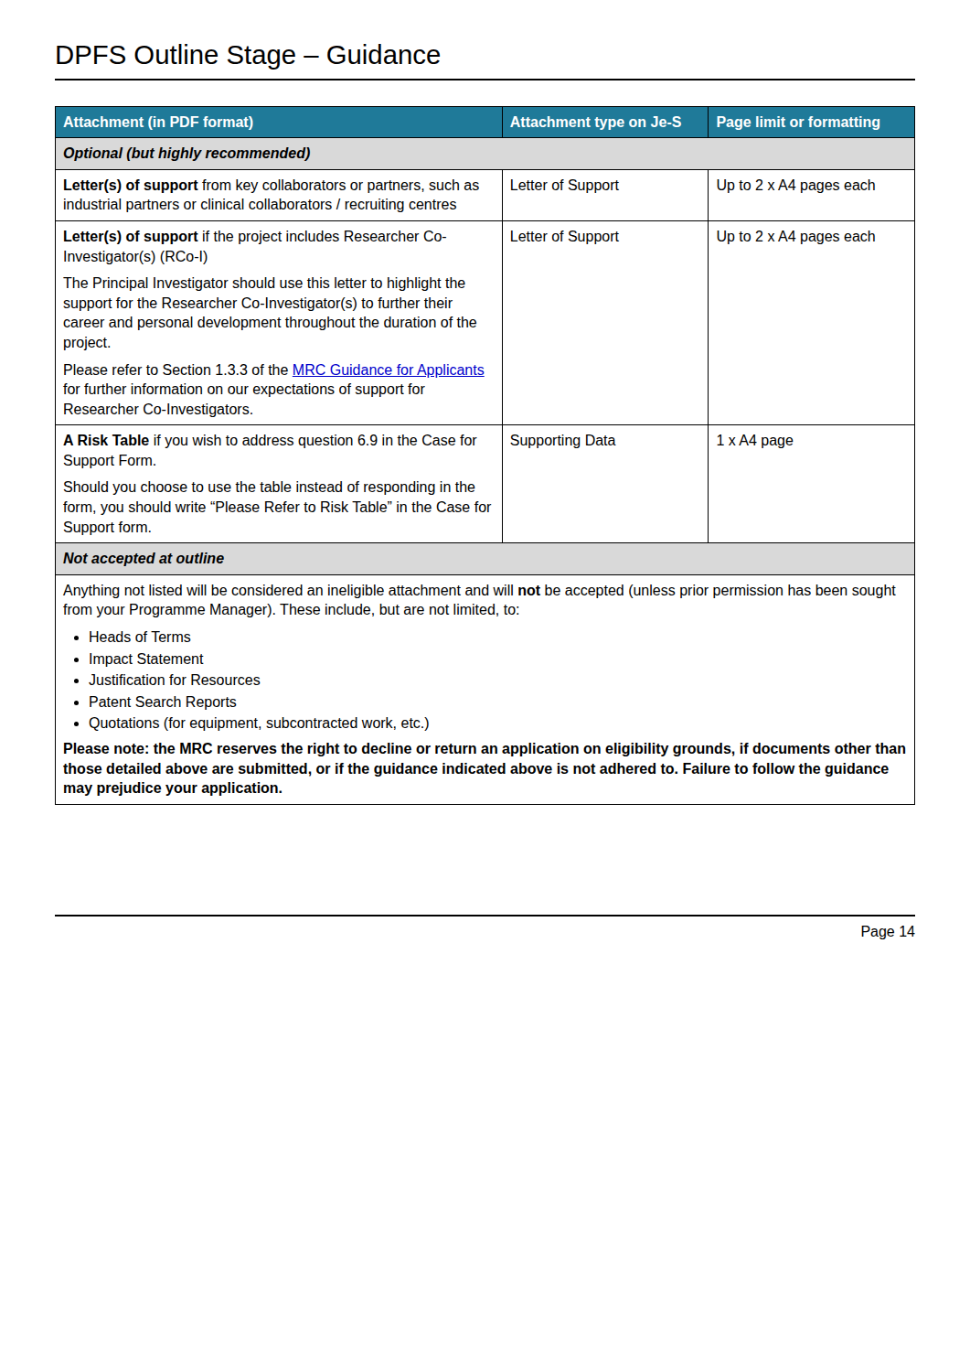DPFS Outline Stage – Guidance
| Attachment (in PDF format) | Attachment type on Je-S | Page limit or formatting |
| --- | --- | --- |
| Optional (but highly recommended) |
| Letter(s) of support from key collaborators or partners, such as industrial partners or clinical collaborators / recruiting centres | Letter of Support | Up to 2 x A4 pages each |
| Letter(s) of support if the project includes Researcher Co-Investigator(s) (RCo-I) The Principal Investigator should use this letter to highlight the support for the Researcher Co-Investigator(s) to further their career and personal development throughout the duration of the project. Please refer to Section 1.3.3 of the MRC Guidance for Applicants for further information on our expectations of support for Researcher Co-Investigators. | Letter of Support | Up to 2 x A4 pages each |
| A Risk Table if you wish to address question 6.9 in the Case for Support Form. Should you choose to use the table instead of responding in the form, you should write “Please Refer to Risk Table” in the Case for Support form. | Supporting Data | 1 x A4 page |
| Not accepted at outline |
| Anything not listed will be considered an ineligible attachment and will not be accepted (unless prior permission has been sought from your Programme Manager). These include, but are not limited, to: Heads of Terms Impact Statement Justification for Resources Patent Search Reports Quotations (for equipment, subcontracted work, etc.) Please note: the MRC reserves the right to decline or return an application on eligibility grounds, if documents other than those detailed above are submitted, or if the guidance indicated above is not adhered to. Failure to follow the guidance may prejudice your application. |
Page 14